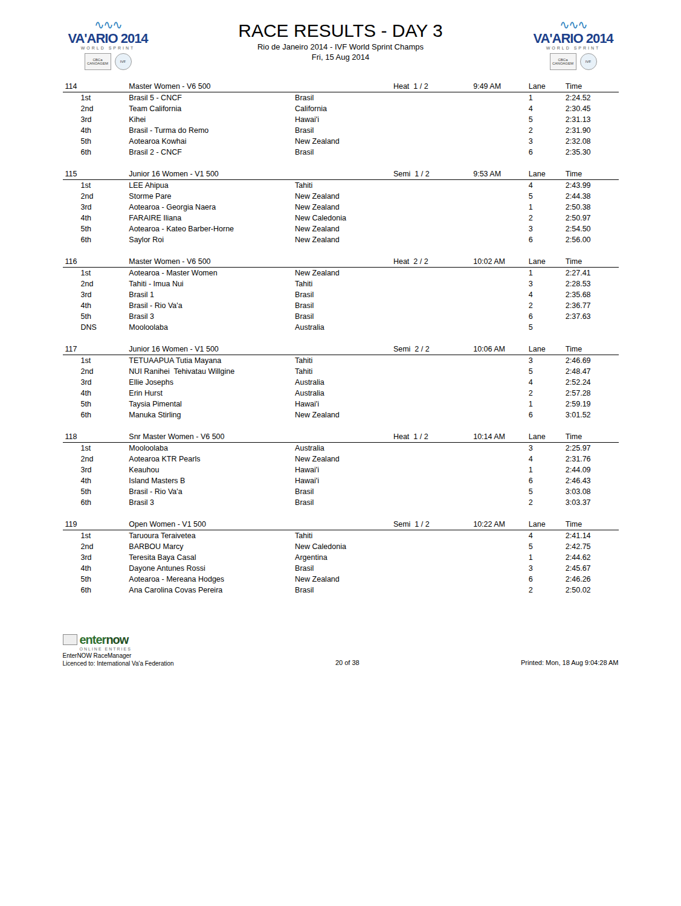∿∿∿
VA'ARIO 2014
WORLD SPRINT
CBCa
CANOAGEM
IVF
RACE RESULTS - DAY 3
Rio de Janeiro 2014 - IVF World Sprint Champs
Fri, 15 Aug 2014
∿∿∿
VA'ARIO 2014
WORLD SPRINT
CBCa
CANOAGEM
IVF
| 114 | Master Women - V6 500 | | Heat 1 / 2 | 9:49 AM | Lane | Time |
| 1st | Brasil 5 - CNCF | Brasil | | | 1 | 2:24.52 |
| 2nd | Team California | California | | | 4 | 2:30.45 |
| 3rd | Kihei | Hawai'i | | | 5 | 2:31.13 |
| 4th | Brasil - Turma do Remo | Brasil | | | 2 | 2:31.90 |
| 5th | Aotearoa Kowhai | New Zealand | | | 3 | 2:32.08 |
| 6th | Brasil 2 - CNCF | Brasil | | | 6 | 2:35.30 |
| 115 | Junior 16 Women - V1 500 | | Semi 1 / 2 | 9:53 AM | Lane | Time |
| 1st | LEE Ahipua | Tahiti | | | 4 | 2:43.99 |
| 2nd | Storme Pare | New Zealand | | | 5 | 2:44.38 |
| 3rd | Aotearoa - Georgia Naera | New Zealand | | | 1 | 2:50.38 |
| 4th | FARAIRE Iliana | New Caledonia | | | 2 | 2:50.97 |
| 5th | Aotearoa - Kateo Barber-Horne | New Zealand | | | 3 | 2:54.50 |
| 6th | Saylor Roi | New Zealand | | | 6 | 2:56.00 |
| 116 | Master Women - V6 500 | | Heat 2 / 2 | 10:02 AM | Lane | Time |
| 1st | Aotearoa - Master Women | New Zealand | | | 1 | 2:27.41 |
| 2nd | Tahiti - Imua Nui | Tahiti | | | 3 | 2:28.53 |
| 3rd | Brasil 1 | Brasil | | | 4 | 2:35.68 |
| 4th | Brasil - Rio Va'a | Brasil | | | 2 | 2:36.77 |
| 5th | Brasil 3 | Brasil | | | 6 | 2:37.63 |
| DNS | Mooloolaba | Australia | | | 5 | |
| 117 | Junior 16 Women - V1 500 | | Semi 2 / 2 | 10:06 AM | Lane | Time |
| 1st | TETUAAPUA Tutia Mayana | Tahiti | | | 3 | 2:46.69 |
| 2nd | NUI Ranihei Tehivatau Willgine | Tahiti | | | 5 | 2:48.47 |
| 3rd | Ellie Josephs | Australia | | | 4 | 2:52.24 |
| 4th | Erin Hurst | Australia | | | 2 | 2:57.28 |
| 5th | Taysia Pimental | Hawai'i | | | 1 | 2:59.19 |
| 6th | Manuka Stirling | New Zealand | | | 6 | 3:01.52 |
| 118 | Snr Master Women - V6 500 | | Heat 1 / 2 | 10:14 AM | Lane | Time |
| 1st | Mooloolaba | Australia | | | 3 | 2:25.97 |
| 2nd | Aotearoa KTR Pearls | New Zealand | | | 4 | 2:31.76 |
| 3rd | Keauhou | Hawai'i | | | 1 | 2:44.09 |
| 4th | Island Masters B | Hawai'i | | | 6 | 2:46.43 |
| 5th | Brasil - Rio Va'a | Brasil | | | 5 | 3:03.08 |
| 6th | Brasil 3 | Brasil | | | 2 | 3:03.37 |
| 119 | Open Women - V1 500 | | Semi 1 / 2 | 10:22 AM | Lane | Time |
| 1st | Taruoura Teraivetea | Tahiti | | | 4 | 2:41.14 |
| 2nd | BARBOU Marcy | New Caledonia | | | 5 | 2:42.75 |
| 3rd | Teresita Baya Casal | Argentina | | | 1 | 2:44.62 |
| 4th | Dayone Antunes Rossi | Brasil | | | 3 | 2:45.67 |
| 5th | Aotearoa - Mereana Hodges | New Zealand | | | 6 | 2:46.26 |
| 6th | Ana Carolina Covas Pereira | Brasil | | | 2 | 2:50.02 |
enternow
ONLINE ENTRIES
EnterNOW RaceManager
Licenced to: International Va'a Federation
20 of 38
Printed: Mon, 18 Aug 9:04:28 AM